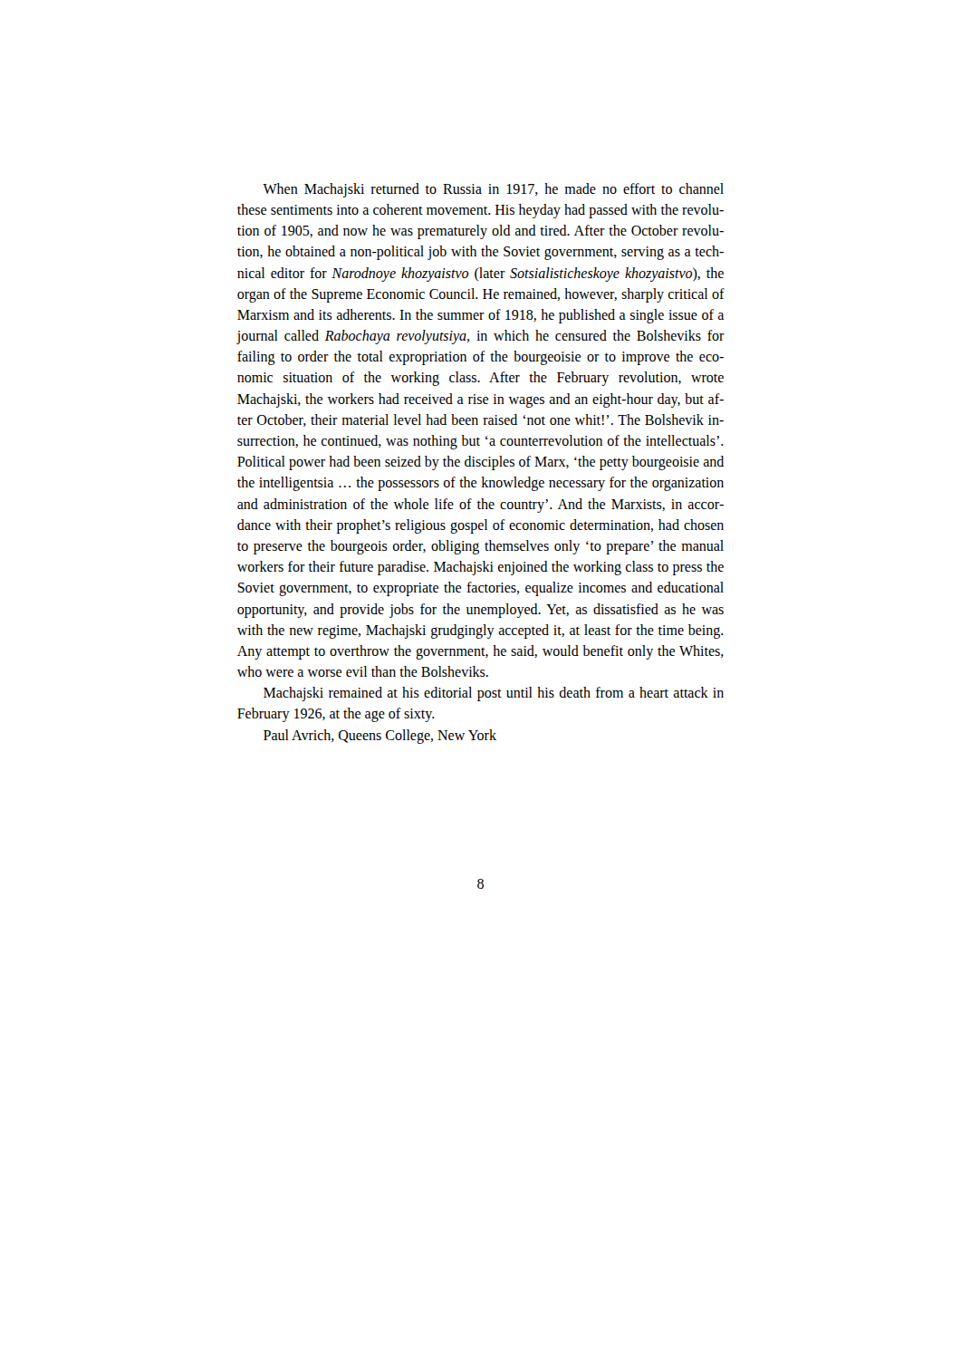When Machajski returned to Russia in 1917, he made no effort to channel these sentiments into a coherent movement. His heyday had passed with the revolution of 1905, and now he was prematurely old and tired. After the October revolution, he obtained a non-political job with the Soviet government, serving as a technical editor for Narodnoye khozyaistvo (later Sotsialisticheskoye khozyaistvo), the organ of the Supreme Economic Council. He remained, however, sharply critical of Marxism and its adherents. In the summer of 1918, he published a single issue of a journal called Rabochaya revolyutsiya, in which he censured the Bolsheviks for failing to order the total expropriation of the bourgeoisie or to improve the economic situation of the working class. After the February revolution, wrote Machajski, the workers had received a rise in wages and an eight-hour day, but after October, their material level had been raised ‘not one whit!’. The Bolshevik insurrection, he continued, was nothing but ‘a counterrevolution of the intellectuals’. Political power had been seized by the disciples of Marx, ‘the petty bourgeoisie and the intelligentsia … the possessors of the knowledge necessary for the organization and administration of the whole life of the country’. And the Marxists, in accordance with their prophet’s religious gospel of economic determination, had chosen to preserve the bourgeois order, obliging themselves only ‘to prepare’ the manual workers for their future paradise. Machajski enjoined the working class to press the Soviet government, to expropriate the factories, equalize incomes and educational opportunity, and provide jobs for the unemployed. Yet, as dissatisfied as he was with the new regime, Machajski grudgingly accepted it, at least for the time being. Any attempt to overthrow the government, he said, would benefit only the Whites, who were a worse evil than the Bolsheviks.
Machajski remained at his editorial post until his death from a heart attack in February 1926, at the age of sixty.
Paul Avrich, Queens College, New York
8